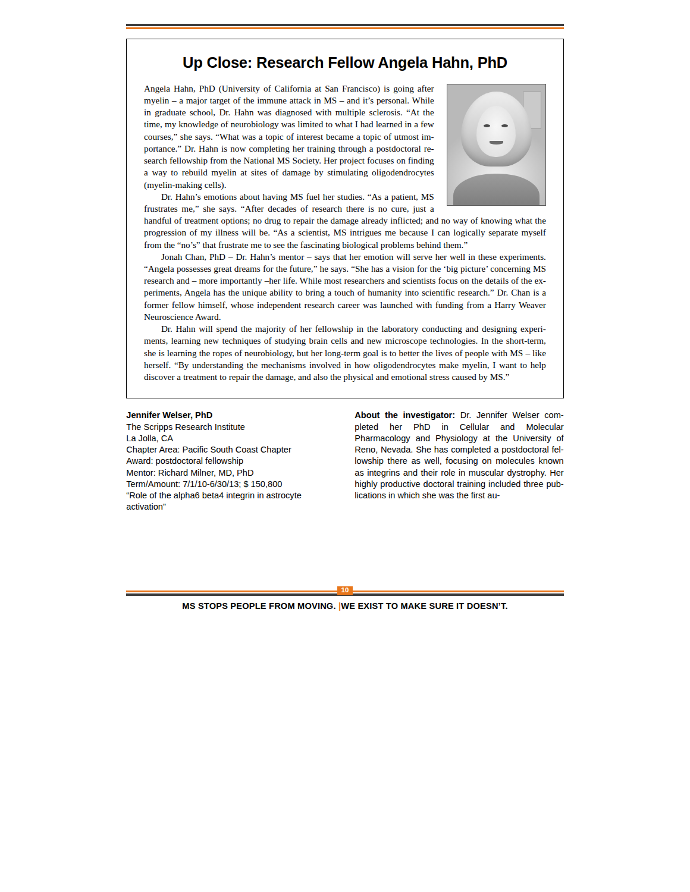Up Close: Research Fellow Angela Hahn, PhD
Angela Hahn, PhD (University of California at San Francisco) is going after myelin – a major target of the immune attack in MS – and it’s personal. While in graduate school, Dr. Hahn was diagnosed with multiple sclerosis. “At the time, my knowledge of neurobiology was limited to what I had learned in a few courses,” she says. “What was a topic of interest became a topic of utmost importance.” Dr. Hahn is now completing her training through a postdoctoral research fellowship from the National MS Society. Her project focuses on finding a way to rebuild myelin at sites of damage by stimulating oligodendrocytes (myelin-making cells).
Dr. Hahn’s emotions about having MS fuel her studies. “As a patient, MS frustrates me,” she says. “After decades of research there is no cure, just a handful of treatment options; no drug to repair the damage already inflicted; and no way of knowing what the progression of my illness will be. “As a scientist, MS intrigues me because I can logically separate myself from the “no’s” that frustrate me to see the fascinating biological problems behind them.”
Jonah Chan, PhD – Dr. Hahn’s mentor – says that her emotion will serve her well in these experiments. “Angela possesses great dreams for the future,” he says. “She has a vision for the ‘big picture’ concerning MS research and – more importantly –her life. While most researchers and scientists focus on the details of the experiments, Angela has the unique ability to bring a touch of humanity into scientific research.” Dr. Chan is a former fellow himself, whose independent research career was launched with funding from a Harry Weaver Neuroscience Award.
Dr. Hahn will spend the majority of her fellowship in the laboratory conducting and designing experiments, learning new techniques of studying brain cells and new microscope technologies. In the short-term, she is learning the ropes of neurobiology, but her long-term goal is to better the lives of people with MS – like herself. “By understanding the mechanisms involved in how oligodendrocytes make myelin, I want to help discover a treatment to repair the damage, and also the physical and emotional stress caused by MS.”
Jennifer Welser, PhD
The Scripps Research Institute
La Jolla, CA
Chapter Area: Pacific South Coast Chapter
Award: postdoctoral fellowship
Mentor: Richard Milner, MD, PhD
Term/Amount: 7/1/10-6/30/13; $ 150,800
“Role of the alpha6 beta4 integrin in astrocyte activation”
About the investigator: Dr. Jennifer Welser completed her PhD in Cellular and Molecular Pharmacology and Physiology at the University of Reno, Nevada. She has completed a postdoctoral fellowship there as well, focusing on molecules known as integrins and their role in muscular dystrophy. Her highly productive doctoral training included three publications in which she was the first au-
10
MS STOPS PEOPLE FROM MOVING. |WE EXIST TO MAKE SURE IT DOESN’T.